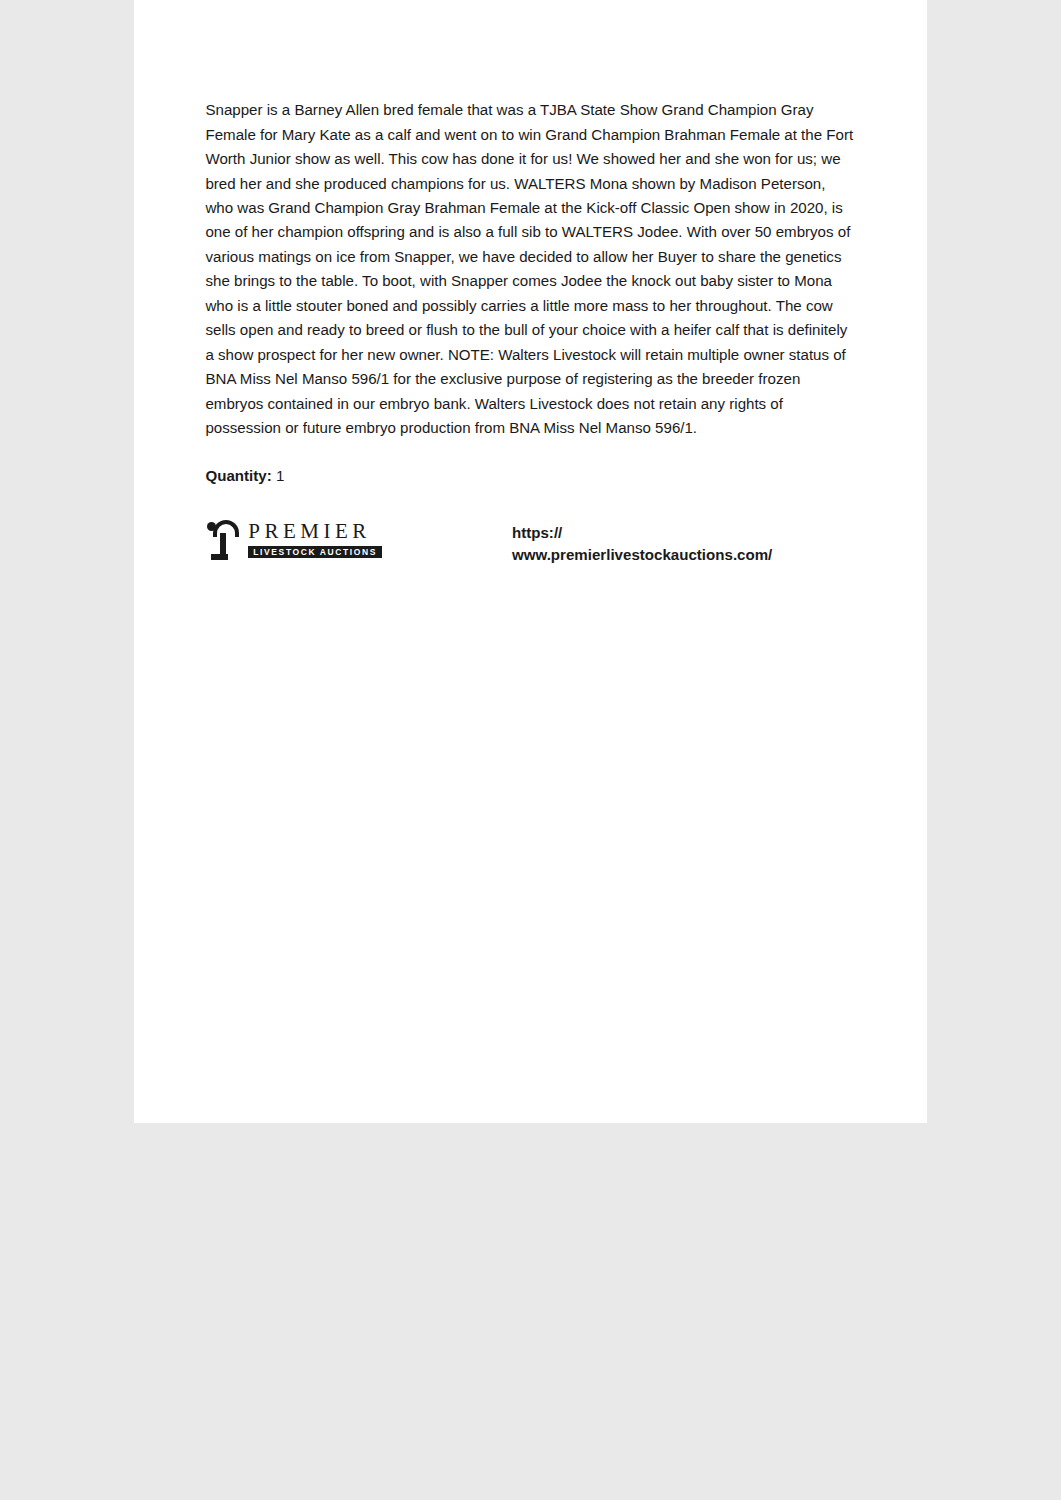Snapper is a Barney Allen bred female that was a TJBA State Show Grand Champion Gray Female for Mary Kate as a calf and went on to win Grand Champion Brahman Female at the Fort Worth Junior show as well. This cow has done it for us! We showed her and she won for us; we bred her and she produced champions for us. WALTERS Mona shown by Madison Peterson, who was Grand Champion Gray Brahman Female at the Kick-off Classic Open show in 2020, is one of her champion offspring and is also a full sib to WALTERS Jodee. With over 50 embryos of various matings on ice from Snapper, we have decided to allow her Buyer to share the genetics she brings to the table. To boot, with Snapper comes Jodee the knock out baby sister to Mona who is a little stouter boned and possibly carries a little more mass to her throughout. The cow sells open and ready to breed or flush to the bull of your choice with a heifer calf that is definitely a show prospect for her new owner. NOTE: Walters Livestock will retain multiple owner status of BNA Miss Nel Manso 596/1 for the exclusive purpose of registering as the breeder frozen embryos contained in our embryo bank. Walters Livestock does not retain any rights of possession or future embryo production from BNA Miss Nel Manso 596/1.
Quantity: 1
PREMIER
Livestock Auctions
https://
www.premierlivestockauctions.com/